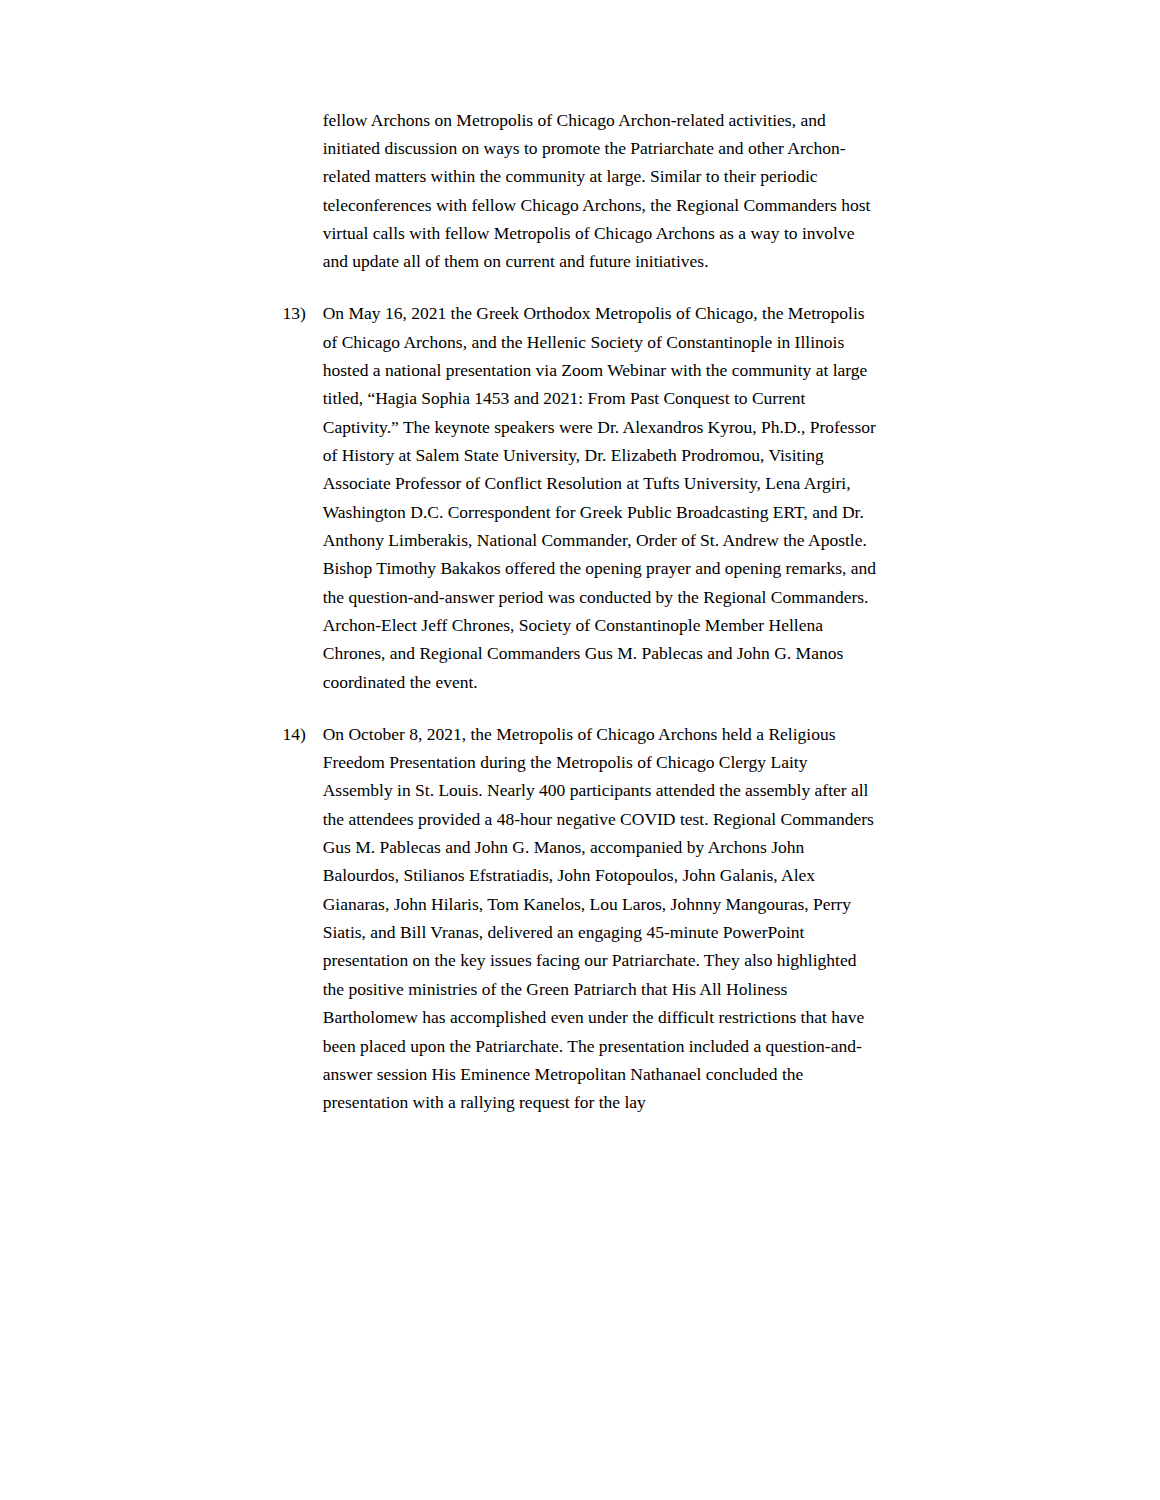fellow Archons on Metropolis of Chicago Archon-related activities, and initiated discussion on ways to promote the Patriarchate and other Archon-related matters within the community at large. Similar to their periodic teleconferences with fellow Chicago Archons, the Regional Commanders host virtual calls with fellow Metropolis of Chicago Archons as a way to involve and update all of them on current and future initiatives.
13) On May 16, 2021 the Greek Orthodox Metropolis of Chicago, the Metropolis of Chicago Archons, and the Hellenic Society of Constantinople in Illinois hosted a national presentation via Zoom Webinar with the community at large titled, “Hagia Sophia 1453 and 2021: From Past Conquest to Current Captivity.” The keynote speakers were Dr. Alexandros Kyrou, Ph.D., Professor of History at Salem State University, Dr. Elizabeth Prodromou, Visiting Associate Professor of Conflict Resolution at Tufts University, Lena Argiri, Washington D.C. Correspondent for Greek Public Broadcasting ERT, and Dr. Anthony Limberakis, National Commander, Order of St. Andrew the Apostle. Bishop Timothy Bakakos offered the opening prayer and opening remarks, and the question-and-answer period was conducted by the Regional Commanders. Archon-Elect Jeff Chrones, Society of Constantinople Member Hellena Chrones, and Regional Commanders Gus M. Pablecas and John G. Manos coordinated the event.
14) On October 8, 2021, the Metropolis of Chicago Archons held a Religious Freedom Presentation during the Metropolis of Chicago Clergy Laity Assembly in St. Louis. Nearly 400 participants attended the assembly after all the attendees provided a 48-hour negative COVID test. Regional Commanders Gus M. Pablecas and John G. Manos, accompanied by Archons John Balourdos, Stilianos Efstratiadis, John Fotopoulos, John Galanis, Alex Gianaras, John Hilaris, Tom Kanelos, Lou Laros, Johnny Mangouras, Perry Siatis, and Bill Vranas, delivered an engaging 45-minute PowerPoint presentation on the key issues facing our Patriarchate. They also highlighted the positive ministries of the Green Patriarch that His All Holiness Bartholomew has accomplished even under the difficult restrictions that have been placed upon the Patriarchate. The presentation included a question-and-answer session His Eminence Metropolitan Nathanael concluded the presentation with a rallying request for the lay